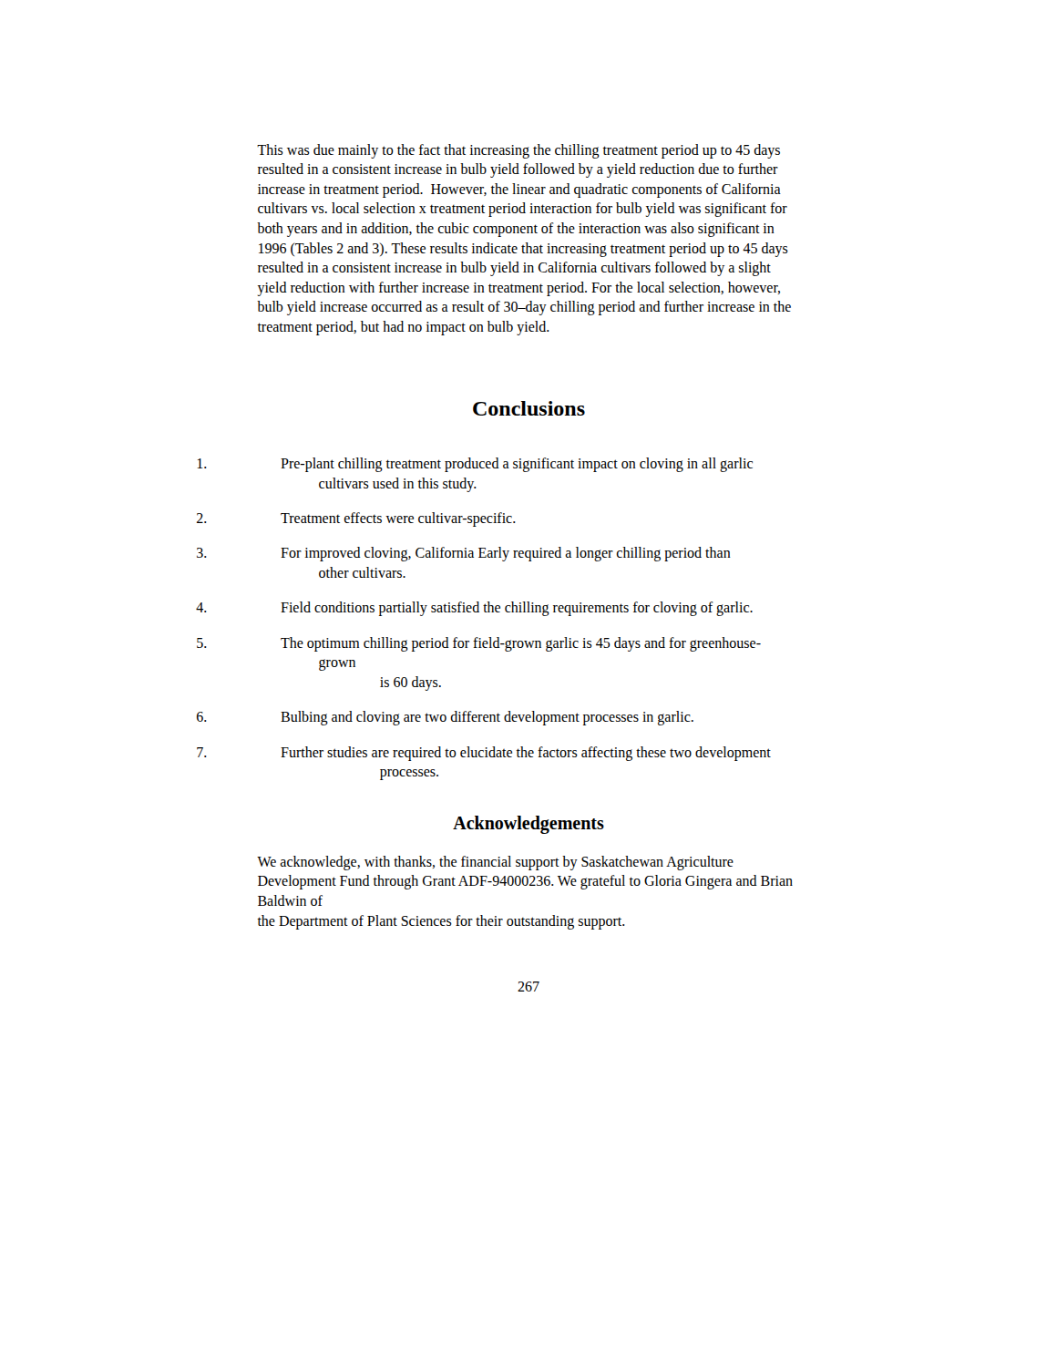This was due mainly to the fact that increasing the chilling treatment period up to 45 days resulted in a consistent increase in bulb yield followed by a yield reduction due to further increase in treatment period. However, the linear and quadratic components of California cultivars vs. local selection x treatment period interaction for bulb yield was significant for both years and in addition, the cubic component of the interaction was also significant in 1996 (Tables 2 and 3). These results indicate that increasing treatment period up to 45 days resulted in a consistent increase in bulb yield in California cultivars followed by a slight yield reduction with further increase in treatment period. For the local selection, however, bulb yield increase occurred as a result of 30–day chilling period and further increase in the treatment period, but had no impact on bulb yield.
Conclusions
1. Pre-plant chilling treatment produced a significant impact on cloving in all garlic cultivars used in this study.
2. Treatment effects were cultivar-specific.
3. For improved cloving, California Early required a longer chilling period than other cultivars.
4. Field conditions partially satisfied the chilling requirements for cloving of garlic.
5. The optimum chilling period for field-grown garlic is 45 days and for greenhouse- grown
is 60 days.
6. Bulbing and cloving are two different development processes in garlic.
7. Further studies are required to elucidate the factors affecting these two development
processes.
Acknowledgements
We acknowledge, with thanks, the financial support by Saskatchewan Agriculture Development Fund through Grant ADF-94000236. We grateful to Gloria Gingera and Brian Baldwin of
the Department of Plant Sciences for their outstanding support.
267